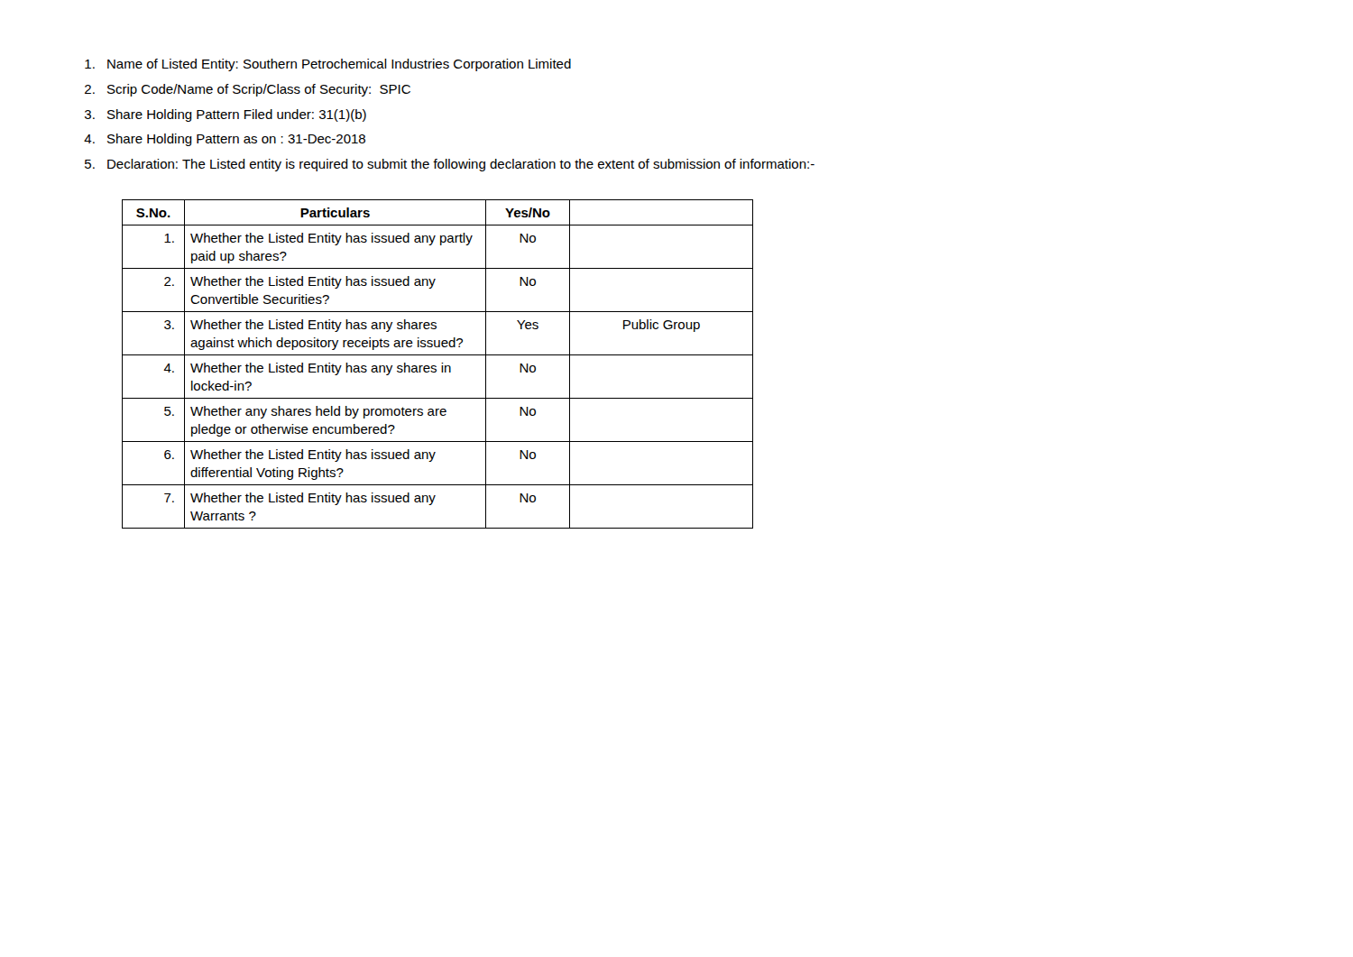Name of Listed Entity: Southern Petrochemical Industries Corporation Limited
Scrip Code/Name of Scrip/Class of Security: SPIC
Share Holding Pattern Filed under: 31(1)(b)
Share Holding Pattern as on : 31-Dec-2018
Declaration: The Listed entity is required to submit the following declaration to the extent of submission of information:-
| S.No. | Particulars | Yes/No | |
| --- | --- | --- | --- |
| 1. | Whether the Listed Entity has issued any partly paid up shares? | No | |
| 2. | Whether the Listed Entity has issued any Convertible Securities? | No | |
| 3. | Whether the Listed Entity has any shares against which depository receipts are issued? | Yes | Public Group |
| 4. | Whether the Listed Entity has any shares in locked-in? | No | |
| 5. | Whether any shares held by promoters are pledge or otherwise encumbered? | No | |
| 6. | Whether the Listed Entity has issued any differential Voting Rights? | No | |
| 7. | Whether the Listed Entity has issued any Warrants ? | No | |